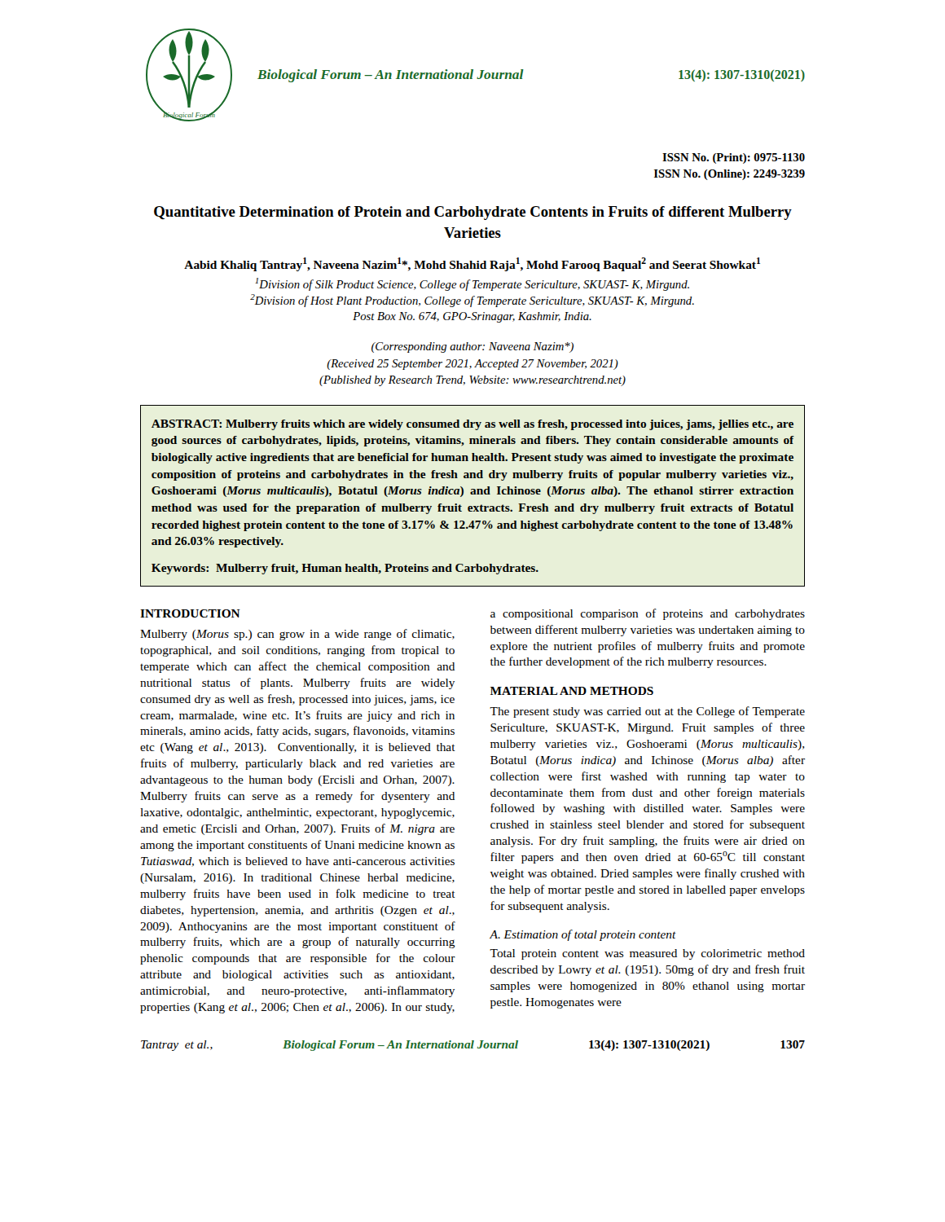Biological Forum
Biological Forum – An International Journal 13(4): 1307-1310(2021)
ISSN No. (Print): 0975-1130
ISSN No. (Online): 2249-3239
Quantitative Determination of Protein and Carbohydrate Contents in Fruits of different Mulberry Varieties
Aabid Khaliq Tantray1, Naveena Nazim1*, Mohd Shahid Raja1, Mohd Farooq Baqual2 and Seerat Showkat1
1Division of Silk Product Science, College of Temperate Sericulture, SKUAST- K, Mirgund.
2Division of Host Plant Production, College of Temperate Sericulture, SKUAST- K, Mirgund.
Post Box No. 674, GPO-Srinagar, Kashmir, India.
(Corresponding author: Naveena Nazim*)
(Received 25 September 2021, Accepted 27 November, 2021)
(Published by Research Trend, Website: www.researchtrend.net)
ABSTRACT: Mulberry fruits which are widely consumed dry as well as fresh, processed into juices, jams, jellies etc., are good sources of carbohydrates, lipids, proteins, vitamins, minerals and fibers. They contain considerable amounts of biologically active ingredients that are beneficial for human health. Present study was aimed to investigate the proximate composition of proteins and carbohydrates in the fresh and dry mulberry fruits of popular mulberry varieties viz., Goshoerami (Morus multicaulis), Botatul (Morus indica) and Ichinose (Morus alba). The ethanol stirrer extraction method was used for the preparation of mulberry fruit extracts. Fresh and dry mulberry fruit extracts of Botatul recorded highest protein content to the tone of 3.17% & 12.47% and highest carbohydrate content to the tone of 13.48% and 26.03% respectively.
Keywords: Mulberry fruit, Human health, Proteins and Carbohydrates.
INTRODUCTION
Mulberry (Morus sp.) can grow in a wide range of climatic, topographical, and soil conditions, ranging from tropical to temperate which can affect the chemical composition and nutritional status of plants. Mulberry fruits are widely consumed dry as well as fresh, processed into juices, jams, ice cream, marmalade, wine etc. It’s fruits are juicy and rich in minerals, amino acids, fatty acids, sugars, flavonoids, vitamins etc (Wang et al., 2013). Conventionally, it is believed that fruits of mulberry, particularly black and red varieties are advantageous to the human body (Ercisli and Orhan, 2007). Mulberry fruits can serve as a remedy for dysentery and laxative, odontalgic, anthelmintic, expectorant, hypoglycemic, and emetic (Ercisli and Orhan, 2007). Fruits of M. nigra are among the important constituents of Unani medicine known as Tutiaswad, which is believed to have anti-cancerous activities (Nursalam, 2016). In traditional Chinese herbal medicine, mulberry fruits have been used in folk medicine to treat diabetes, hypertension, anemia, and arthritis (Ozgen et al., 2009). Anthocyanins are the most important constituent of mulberry fruits, which are a group of naturally occurring phenolic compounds that are responsible for the colour attribute and biological activities such as antioxidant, antimicrobial, and neuro-protective, anti-inflammatory properties (Kang et al., 2006; Chen et al., 2006). In our study, a compositional comparison of proteins and carbohydrates between different mulberry varieties was undertaken aiming to explore the nutrient profiles of mulberry fruits and promote the further development of the rich mulberry resources.
MATERIAL AND METHODS
The present study was carried out at the College of Temperate Sericulture, SKUAST-K, Mirgund. Fruit samples of three mulberry varieties viz., Goshoerami (Morus multicaulis), Botatul (Morus indica) and Ichinose (Morus alba) after collection were first washed with running tap water to decontaminate them from dust and other foreign materials followed by washing with distilled water. Samples were crushed in stainless steel blender and stored for subsequent analysis. For dry fruit sampling, the fruits were air dried on filter papers and then oven dried at 60-65oC till constant weight was obtained. Dried samples were finally crushed with the help of mortar pestle and stored in labelled paper envelops for subsequent analysis.
A. Estimation of total protein content
Total protein content was measured by colorimetric method described by Lowry et al. (1951). 50mg of dry and fresh fruit samples were homogenized in 80% ethanol using mortar pestle. Homogenates were
Tantray et al., Biological Forum – An International Journal 13(4): 1307-1310(2021) 1307